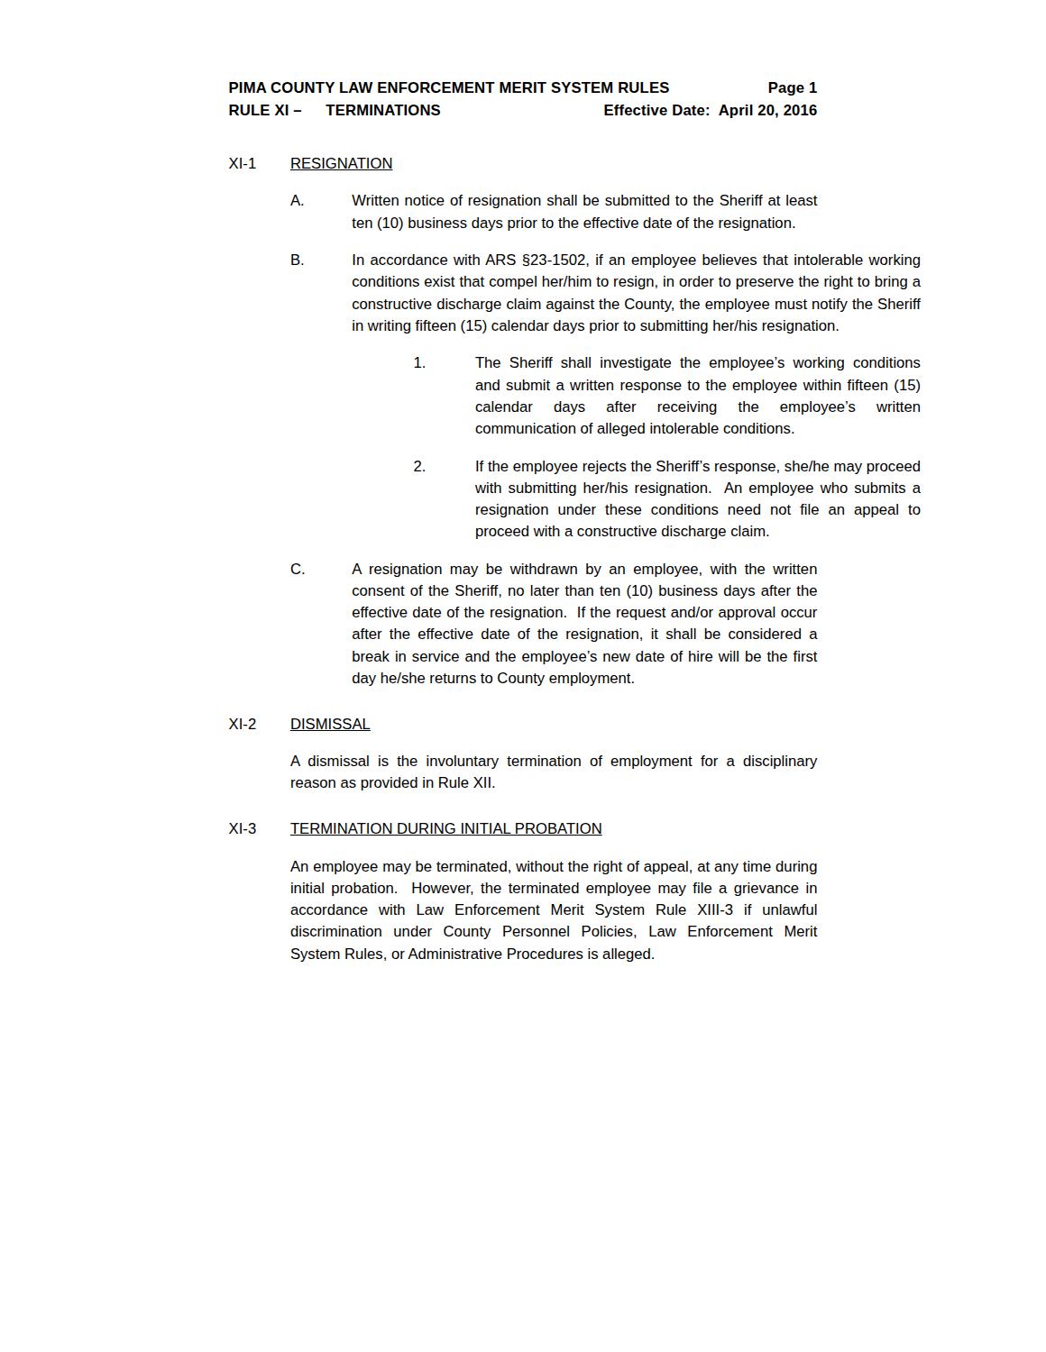PIMA COUNTY LAW ENFORCEMENT MERIT SYSTEM RULES Page 1
RULE XI –TERMINATIONS Effective Date: April 20, 2016
XI-1 RESIGNATION
A. Written notice of resignation shall be submitted to the Sheriff at least ten (10) business days prior to the effective date of the resignation.
B. In accordance with ARS §23-1502, if an employee believes that intolerable working conditions exist that compel her/him to resign, in order to preserve the right to bring a constructive discharge claim against the County, the employee must notify the Sheriff in writing fifteen (15) calendar days prior to submitting her/his resignation.
1. The Sheriff shall investigate the employee’s working conditions and submit a written response to the employee within fifteen (15) calendar days after receiving the employee’s written communication of alleged intolerable conditions.
2. If the employee rejects the Sheriff’s response, she/he may proceed with submitting her/his resignation. An employee who submits a resignation under these conditions need not file an appeal to proceed with a constructive discharge claim.
C. A resignation may be withdrawn by an employee, with the written consent of the Sheriff, no later than ten (10) business days after the effective date of the resignation. If the request and/or approval occur after the effective date of the resignation, it shall be considered a break in service and the employee’s new date of hire will be the first day he/she returns to County employment.
XI-2 DISMISSAL
A dismissal is the involuntary termination of employment for a disciplinary reason as provided in Rule XII.
XI-3 TERMINATION DURING INITIAL PROBATION
An employee may be terminated, without the right of appeal, at any time during initial probation. However, the terminated employee may file a grievance in accordance with Law Enforcement Merit System Rule XIII-3 if unlawful discrimination under County Personnel Policies, Law Enforcement Merit System Rules, or Administrative Procedures is alleged.